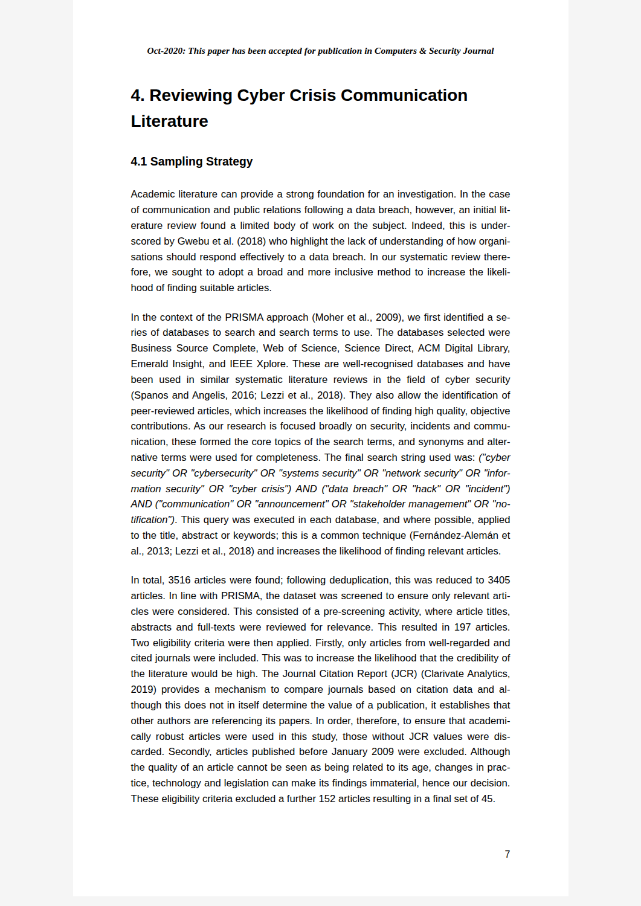Oct-2020: This paper has been accepted for publication in Computers & Security Journal
4. Reviewing Cyber Crisis Communication Literature
4.1 Sampling Strategy
Academic literature can provide a strong foundation for an investigation. In the case of communication and public relations following a data breach, however, an initial literature review found a limited body of work on the subject. Indeed, this is underscored by Gwebu et al. (2018) who highlight the lack of understanding of how organisations should respond effectively to a data breach. In our systematic review therefore, we sought to adopt a broad and more inclusive method to increase the likelihood of finding suitable articles.
In the context of the PRISMA approach (Moher et al., 2009), we first identified a series of databases to search and search terms to use. The databases selected were Business Source Complete, Web of Science, Science Direct, ACM Digital Library, Emerald Insight, and IEEE Xplore. These are well-recognised databases and have been used in similar systematic literature reviews in the field of cyber security (Spanos and Angelis, 2016; Lezzi et al., 2018). They also allow the identification of peer-reviewed articles, which increases the likelihood of finding high quality, objective contributions. As our research is focused broadly on security, incidents and communication, these formed the core topics of the search terms, and synonyms and alternative terms were used for completeness. The final search string used was: ("cyber security" OR "cybersecurity" OR "systems security" OR "network security" OR "information security" OR "cyber crisis") AND ("data breach" OR "hack" OR "incident") AND ("communication" OR "announcement" OR "stakeholder management" OR "notification"). This query was executed in each database, and where possible, applied to the title, abstract or keywords; this is a common technique (Fernández-Alemán et al., 2013; Lezzi et al., 2018) and increases the likelihood of finding relevant articles.
In total, 3516 articles were found; following deduplication, this was reduced to 3405 articles. In line with PRISMA, the dataset was screened to ensure only relevant articles were considered. This consisted of a pre-screening activity, where article titles, abstracts and full-texts were reviewed for relevance. This resulted in 197 articles. Two eligibility criteria were then applied. Firstly, only articles from well-regarded and cited journals were included. This was to increase the likelihood that the credibility of the literature would be high. The Journal Citation Report (JCR) (Clarivate Analytics, 2019) provides a mechanism to compare journals based on citation data and although this does not in itself determine the value of a publication, it establishes that other authors are referencing its papers. In order, therefore, to ensure that academically robust articles were used in this study, those without JCR values were discarded. Secondly, articles published before January 2009 were excluded. Although the quality of an article cannot be seen as being related to its age, changes in practice, technology and legislation can make its findings immaterial, hence our decision. These eligibility criteria excluded a further 152 articles resulting in a final set of 45.
7